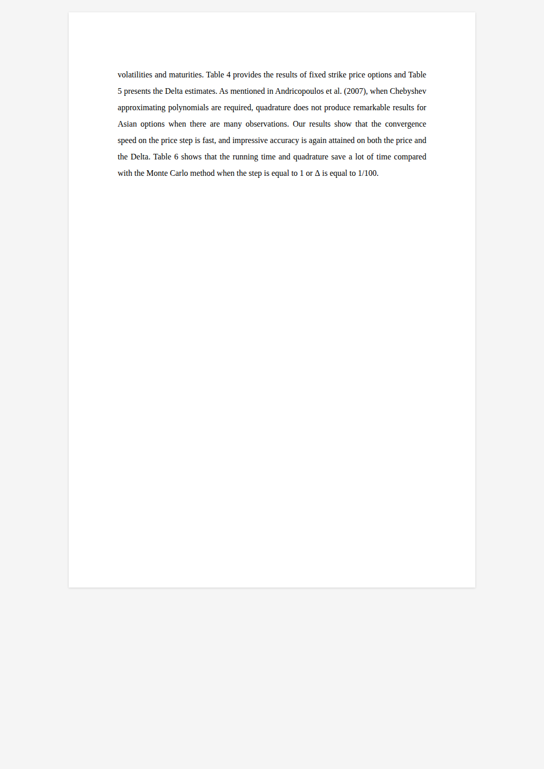volatilities and maturities. Table 4 provides the results of fixed strike price options and Table 5 presents the Delta estimates. As mentioned in Andricopoulos et al. (2007), when Chebyshev approximating polynomials are required, quadrature does not produce remarkable results for Asian options when there are many observations. Our results show that the convergence speed on the price step is fast, and impressive accuracy is again attained on both the price and the Delta. Table 6 shows that the running time and quadrature save a lot of time compared with the Monte Carlo method when the step is equal to 1 or Δ is equal to 1/100.